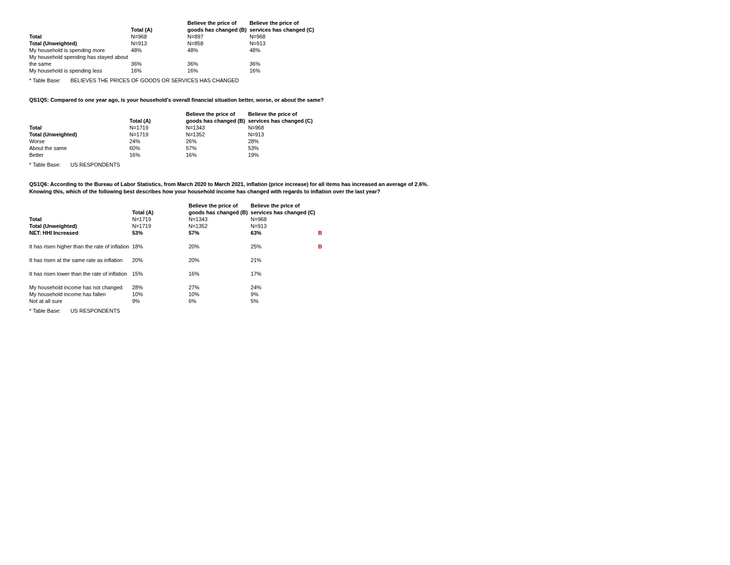| | | Believe the price of | Believe the price of |
| | Total (A) | goods has changed (B) | services has changed (C) |
| Total | N=968 | N=897 | N=968 |
| Total (Unweighted) | N=913 | N=858 | N=913 |
| My household is spending more | 48% | 48% | 48% |
| My household spending has stayed about | | | |
| the same | 36% | 36% | 36% |
| My household is spending less | 16% | 16% | 16% |
| * Table Base: | BELIEVES THE PRICES OF GOODS OR SERVICES HAS CHANGED |
QS1Q5: Compared to one year ago, is your household's overall financial situation better, worse, or about the same?
| | | Believe the price of | Believe the price of |
| | Total (A) | goods has changed (B) | services has changed (C) |
| Total | N=1719 | N=1343 | N=968 |
| Total (Unweighted) | N=1719 | N=1352 | N=913 |
| Worse | 24% | 26% | 28% |
| About the same | 60% | 57% | 53% |
| Better | 16% | 16% | 19% |
| * Table Base: | US RESPONDENTS |
QS1Q6: According to the Bureau of Labor Statistics, from March 2020 to March 2021, inflation (price increase) for all items has increased an average of 2.6%.
Knowing this, which of the following best describes how your household income has changed with regards to inflation over the last year?
| | | Believe the price of | Believe the price of | |
| | Total (A) | goods has changed (B) | services has changed (C) | |
| Total | N=1719 | N=1343 | N=968 | |
| Total (Unweighted) | N=1719 | N=1352 | N=913 | |
| NET: HHI Increased | 53% | 57% | 63% | B |
| It has risen higher than the rate of inflation | 18% | 20% | 25% | B |
| It has risen at the same rate as inflation | 20% | 20% | 21% | |
| It has risen lower than the rate of inflation | 15% | 16% | 17% | |
| My household income has not changed | 28% | 27% | 24% | |
| My household income has fallen | 10% | 10% | 9% | |
| Not at all sure | 9% | 6% | 5% | |
| * Table Base: | US RESPONDENTS |